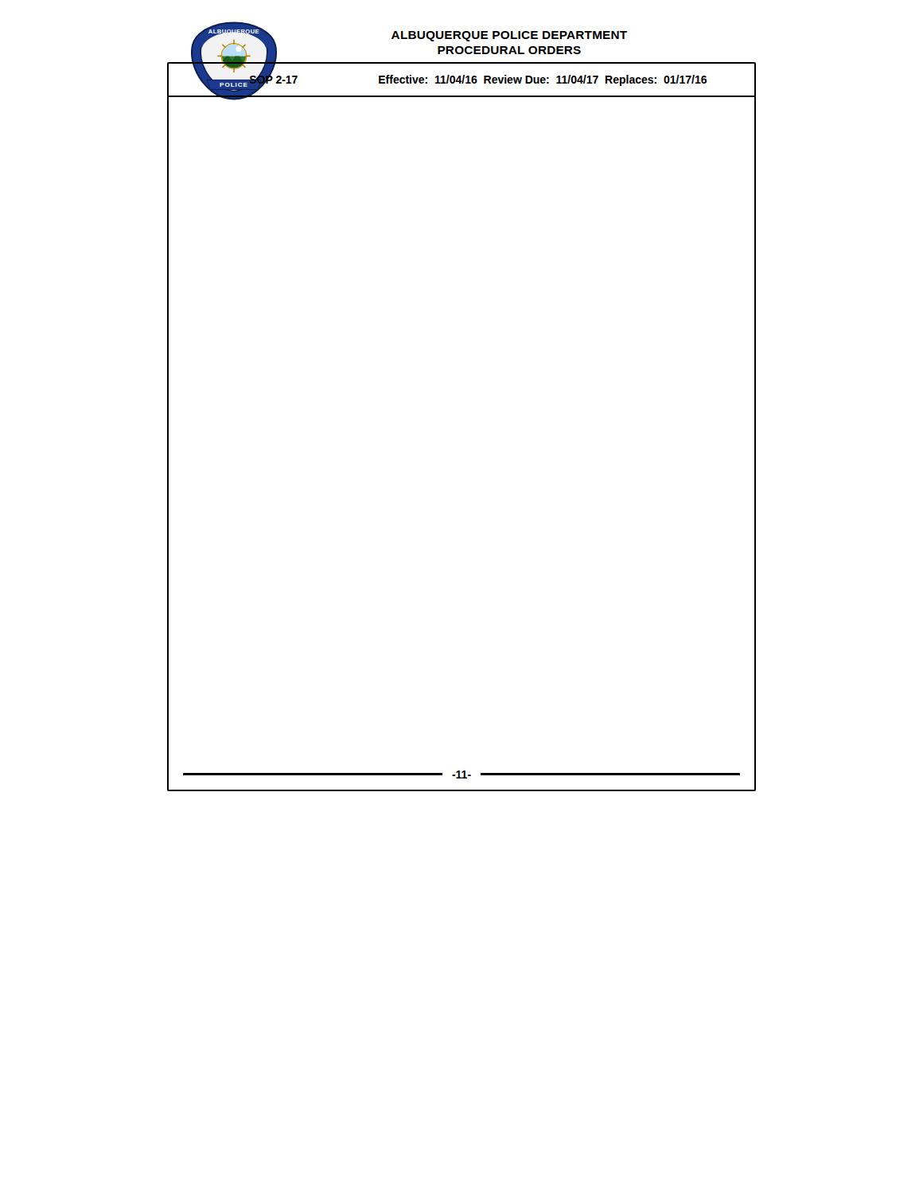ALBUQUERQUE POLICE
ALBUQUERQUE POLICE DEPARTMENT
PROCEDURAL ORDERS
SOP 2-17 Effective: 11/04/16 Review Due: 11/04/17 Replaces: 01/17/16
-11-